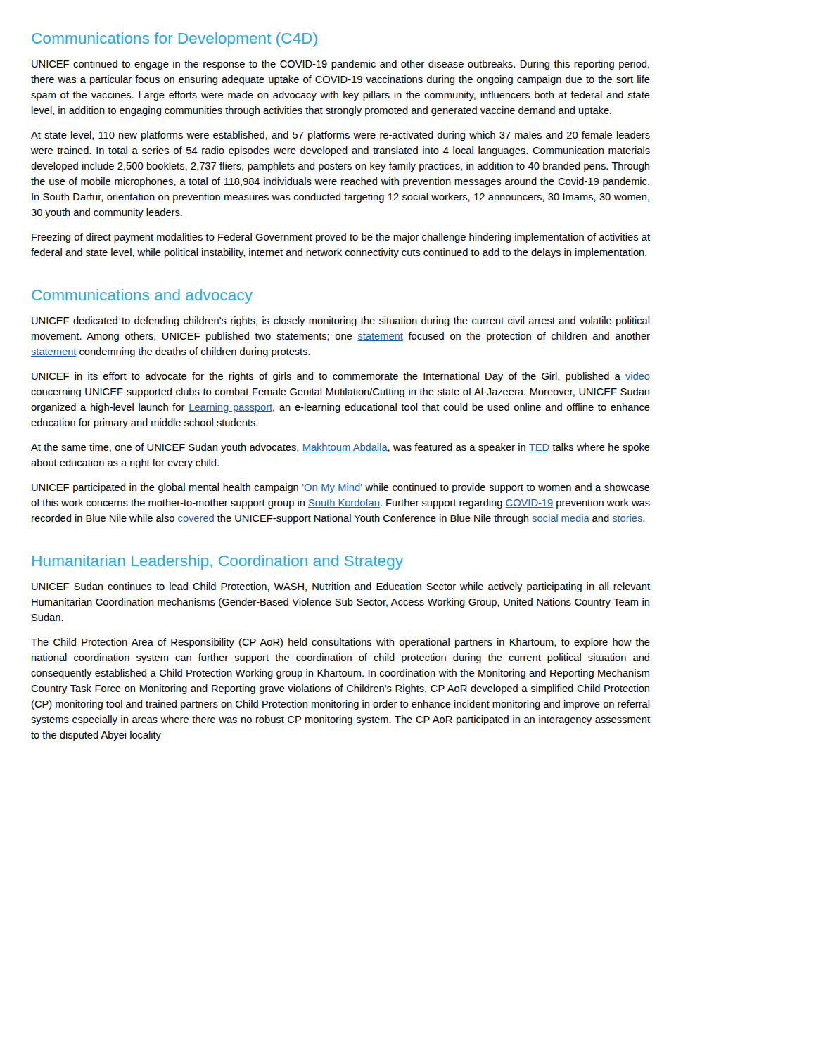Communications for Development (C4D)
UNICEF continued to engage in the response to the COVID-19 pandemic and other disease outbreaks. During this reporting period, there was a particular focus on ensuring adequate uptake of COVID-19 vaccinations during the ongoing campaign due to the sort life spam of the vaccines. Large efforts were made on advocacy with key pillars in the community, influencers both at federal and state level, in addition to engaging communities through activities that strongly promoted and generated vaccine demand and uptake.
At state level, 110 new platforms were established, and 57 platforms were re-activated during which 37 males and 20 female leaders were trained. In total a series of 54 radio episodes were developed and translated into 4 local languages. Communication materials developed include 2,500 booklets, 2,737 fliers, pamphlets and posters on key family practices, in addition to 40 branded pens. Through the use of mobile microphones, a total of 118,984 individuals were reached with prevention messages around the Covid-19 pandemic. In South Darfur, orientation on prevention measures was conducted targeting 12 social workers, 12 announcers, 30 Imams, 30 women, 30 youth and community leaders.
Freezing of direct payment modalities to Federal Government proved to be the major challenge hindering implementation of activities at federal and state level, while political instability, internet and network connectivity cuts continued to add to the delays in implementation.
Communications and advocacy
UNICEF dedicated to defending children's rights, is closely monitoring the situation during the current civil arrest and volatile political movement. Among others, UNICEF published two statements; one statement focused on the protection of children and another statement condemning the deaths of children during protests.
UNICEF in its effort to advocate for the rights of girls and to commemorate the International Day of the Girl, published a video concerning UNICEF-supported clubs to combat Female Genital Mutilation/Cutting in the state of Al-Jazeera. Moreover, UNICEF Sudan organized a high-level launch for Learning passport, an e-learning educational tool that could be used online and offline to enhance education for primary and middle school students.
At the same time, one of UNICEF Sudan youth advocates, Makhtoum Abdalla, was featured as a speaker in TED talks where he spoke about education as a right for every child.
UNICEF participated in the global mental health campaign 'On My Mind' while continued to provide support to women and a showcase of this work concerns the mother-to-mother support group in South Kordofan. Further support regarding COVID-19 prevention work was recorded in Blue Nile while also covered the UNICEF-support National Youth Conference in Blue Nile through social media and stories.
Humanitarian Leadership, Coordination and Strategy
UNICEF Sudan continues to lead Child Protection, WASH, Nutrition and Education Sector while actively participating in all relevant Humanitarian Coordination mechanisms (Gender-Based Violence Sub Sector, Access Working Group, United Nations Country Team in Sudan.
The Child Protection Area of Responsibility (CP AoR) held consultations with operational partners in Khartoum, to explore how the national coordination system can further support the coordination of child protection during the current political situation and consequently established a Child Protection Working group in Khartoum. In coordination with the Monitoring and Reporting Mechanism Country Task Force on Monitoring and Reporting grave violations of Children's Rights, CP AoR developed a simplified Child Protection (CP) monitoring tool and trained partners on Child Protection monitoring in order to enhance incident monitoring and improve on referral systems especially in areas where there was no robust CP monitoring system. The CP AoR participated in an interagency assessment to the disputed Abyei locality